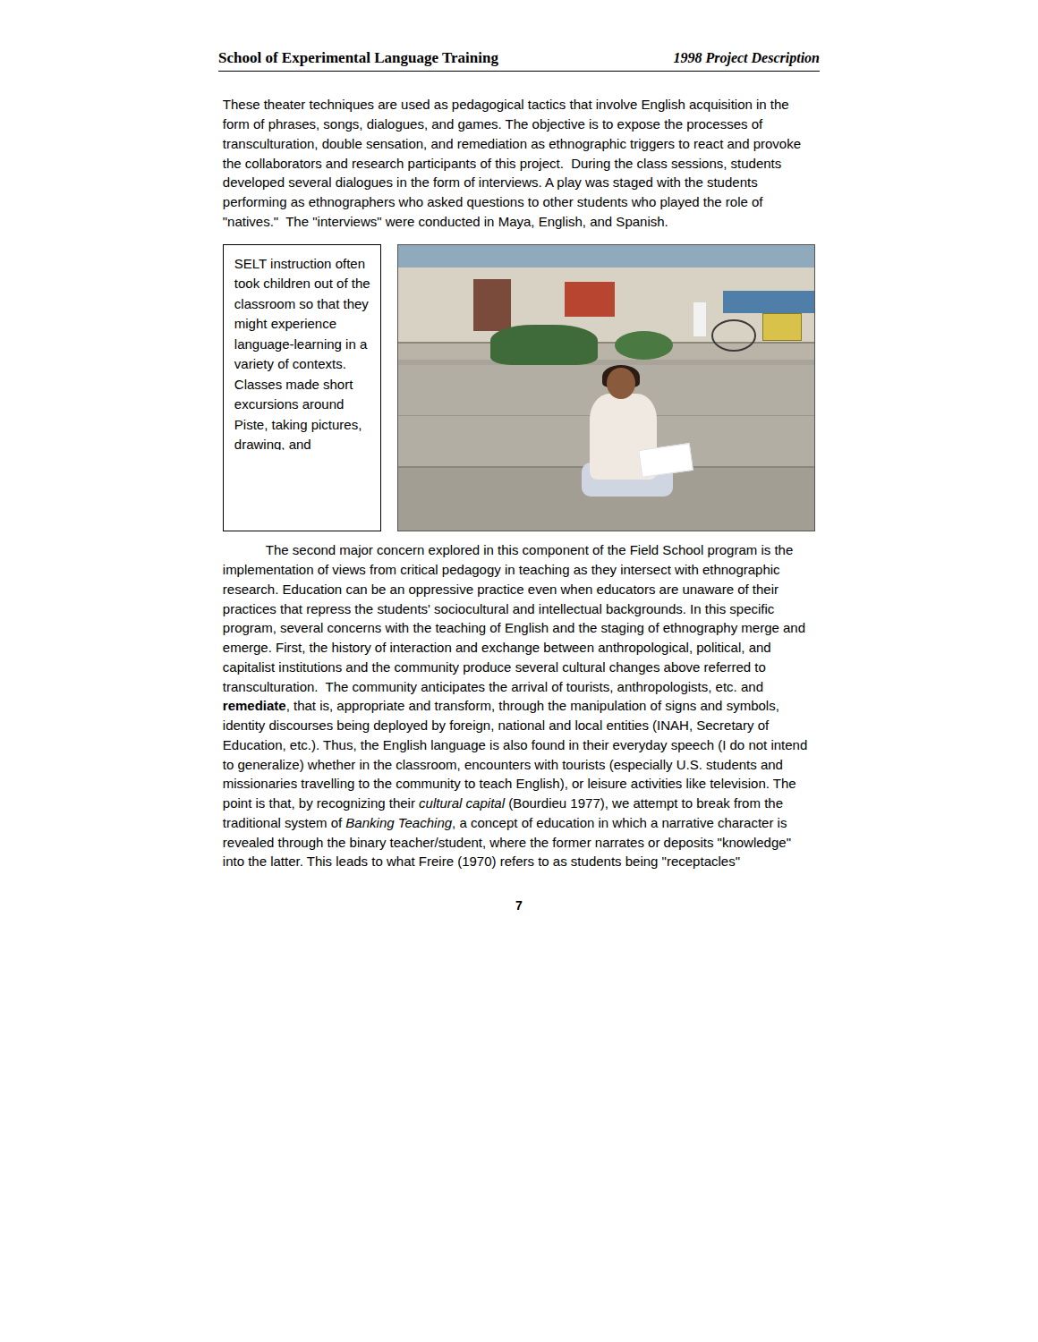School of Experimental Language Training 1998 Project Description
These theater techniques are used as pedagogical tactics that involve English acquisition in the form of phrases, songs, dialogues, and games. The objective is to expose the processes of transculturation, double sensation, and remediation as ethnographic triggers to react and provoke the collaborators and research participants of this project. During the class sessions, students developed several dialogues in the form of interviews. A play was staged with the students performing as ethnographers who asked questions to other students who played the role of "natives." The "interviews" were conducted in Maya, English, and Spanish.
SELT instruction often took children out of the classroom so that they might experience language-learning in a variety of contexts. Classes made short excursions around Piste, taking pictures,
drawing, and
The second major concern explored in this component of the Field School program is the implementation of views from critical pedagogy in teaching as they intersect with ethnographic research. Education can be an oppressive practice even when educators are unaware of their practices that repress the students' sociocultural and intellectual backgrounds. In this specific program, several concerns with the teaching of English and the staging of ethnography merge and emerge. First, the history of interaction and exchange between anthropological, political, and capitalist institutions and the community produce several cultural changes above referred to transculturation. The community anticipates the arrival of tourists, anthropologists, etc. and remediate, that is, appropriate and transform, through the manipulation of signs and symbols, identity discourses being deployed by foreign, national and local entities (INAH, Secretary of Education, etc.). Thus, the English language is also found in their everyday speech (I do not intend to generalize) whether in the classroom, encounters with tourists (especially U.S. students and missionaries travelling to the community to teach English), or leisure activities like television. The point is that, by recognizing their cultural capital (Bourdieu 1977), we attempt to break from the traditional system of Banking Teaching, a concept of education in which a narrative character is revealed through the binary teacher/student, where the former narrates or deposits "knowledge" into the latter. This leads to what Freire (1970) refers to as students being "receptacles"
7